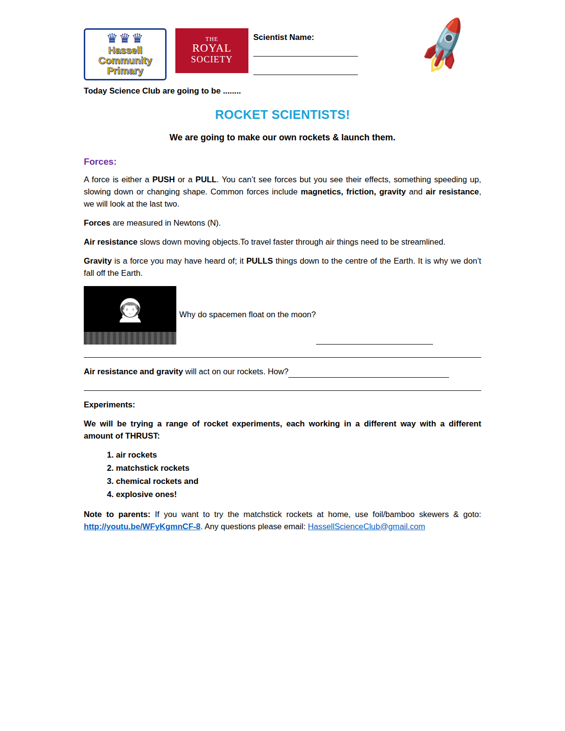♛♛♛
Hassell Community Primary
THE ROYAL SOCIETY
Scientist Name:
🚀
Today Science Club are going to be ........
ROCKET SCIENTISTS!
We are going to make our own rockets & launch them.
Forces:
A force is either a PUSH or a PULL. You can’t see forces but you see their effects, something speeding up, slowing down or changing shape. Common forces include magnetics, friction, gravity and air resistance, we will look at the last two.
Forces are measured in Newtons (N).
Air resistance slows down moving objects.To travel faster through air things need to be streamlined.
Gravity is a force you may have heard of; it PULLS things down to the centre of the Earth. It is why we don’t fall off the Earth.
Why do spacemen float on the moon?
Air resistance and gravity will act on our rockets. How?
Experiments:
We will be trying a range of rocket experiments, each working in a different way with a different amount of THRUST:
air rockets
matchstick rockets
chemical rockets and
explosive ones!
Note to parents: If you want to try the matchstick rockets at home, use foil/bamboo skewers & goto: http://youtu.be/WFyKgmnCF-8. Any questions please email: HassellScienceClub@gmail.com